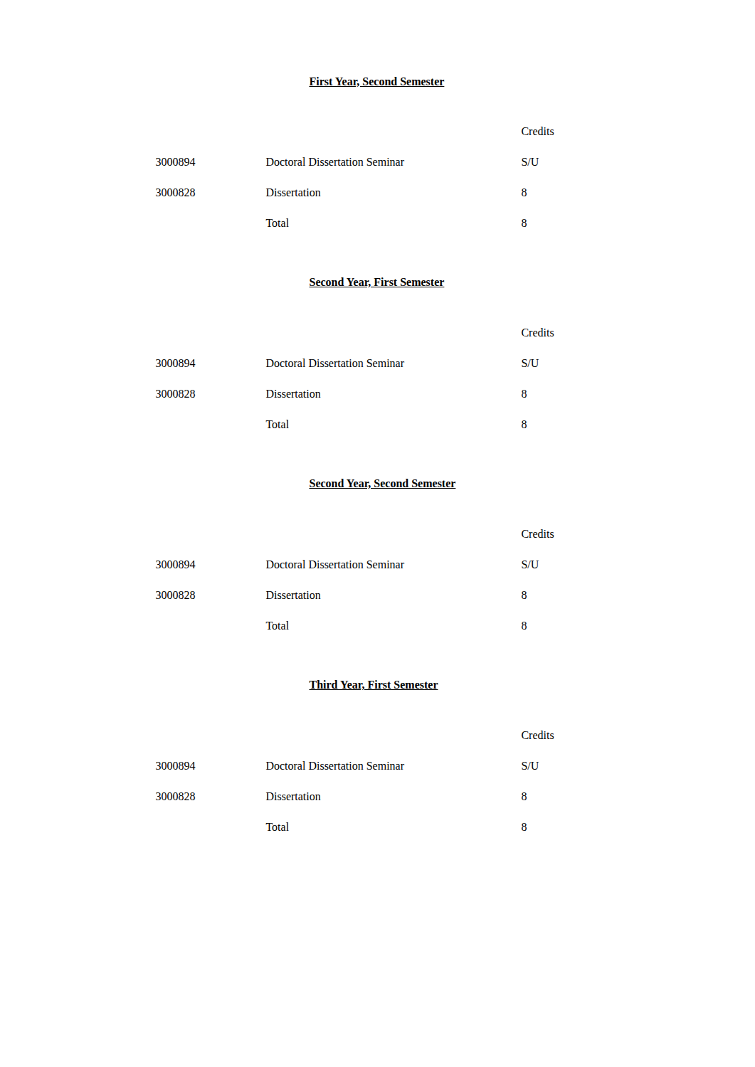First Year, Second Semester
| | | Credits |
| --- | --- | --- |
| 3000894 | Doctoral Dissertation Seminar | S/U |
| 3000828 | Dissertation | 8 |
| | Total | 8 |
Second Year, First Semester
| | | Credits |
| --- | --- | --- |
| 3000894 | Doctoral Dissertation Seminar | S/U |
| 3000828 | Dissertation | 8 |
| | Total | 8 |
Second Year, Second Semester
| | | Credits |
| --- | --- | --- |
| 3000894 | Doctoral Dissertation Seminar | S/U |
| 3000828 | Dissertation | 8 |
| | Total | 8 |
Third Year, First Semester
| | | Credits |
| --- | --- | --- |
| 3000894 | Doctoral Dissertation Seminar | S/U |
| 3000828 | Dissertation | 8 |
| | Total | 8 |